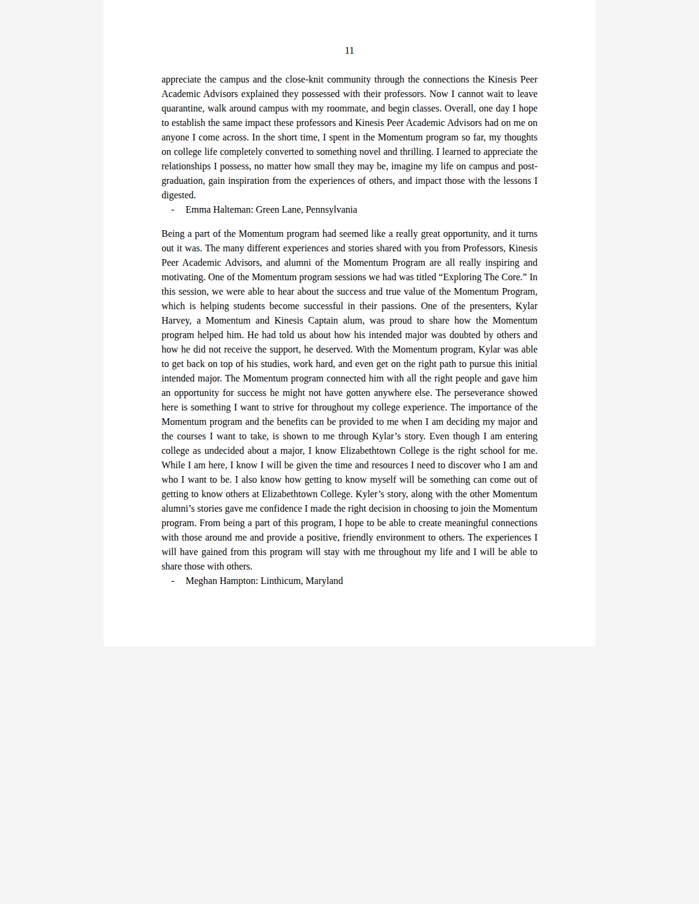11
appreciate the campus and the close-knit community through the connections the Kinesis Peer Academic Advisors explained they possessed with their professors. Now I cannot wait to leave quarantine, walk around campus with my roommate, and begin classes. Overall, one day I hope to establish the same impact these professors and Kinesis Peer Academic Advisors had on me on anyone I come across. In the short time, I spent in the Momentum program so far, my thoughts on college life completely converted to something novel and thrilling. I learned to appreciate the relationships I possess, no matter how small they may be, imagine my life on campus and post-graduation, gain inspiration from the experiences of others, and impact those with the lessons I digested.
Emma Halteman: Green Lane, Pennsylvania
Being a part of the Momentum program had seemed like a really great opportunity, and it turns out it was. The many different experiences and stories shared with you from Professors, Kinesis Peer Academic Advisors, and alumni of the Momentum Program are all really inspiring and motivating. One of the Momentum program sessions we had was titled “Exploring The Core.” In this session, we were able to hear about the success and true value of the Momentum Program, which is helping students become successful in their passions. One of the presenters, Kylar Harvey, a Momentum and Kinesis Captain alum, was proud to share how the Momentum program helped him. He had told us about how his intended major was doubted by others and how he did not receive the support, he deserved. With the Momentum program, Kylar was able to get back on top of his studies, work hard, and even get on the right path to pursue this initial intended major. The Momentum program connected him with all the right people and gave him an opportunity for success he might not have gotten anywhere else. The perseverance showed here is something I want to strive for throughout my college experience. The importance of the Momentum program and the benefits can be provided to me when I am deciding my major and the courses I want to take, is shown to me through Kylar’s story. Even though I am entering college as undecided about a major, I know Elizabethtown College is the right school for me. While I am here, I know I will be given the time and resources I need to discover who I am and who I want to be. I also know how getting to know myself will be something can come out of getting to know others at Elizabethtown College. Kyler’s story, along with the other Momentum alumni’s stories gave me confidence I made the right decision in choosing to join the Momentum program. From being a part of this program, I hope to be able to create meaningful connections with those around me and provide a positive, friendly environment to others. The experiences I will have gained from this program will stay with me throughout my life and I will be able to share those with others.
Meghan Hampton: Linthicum, Maryland